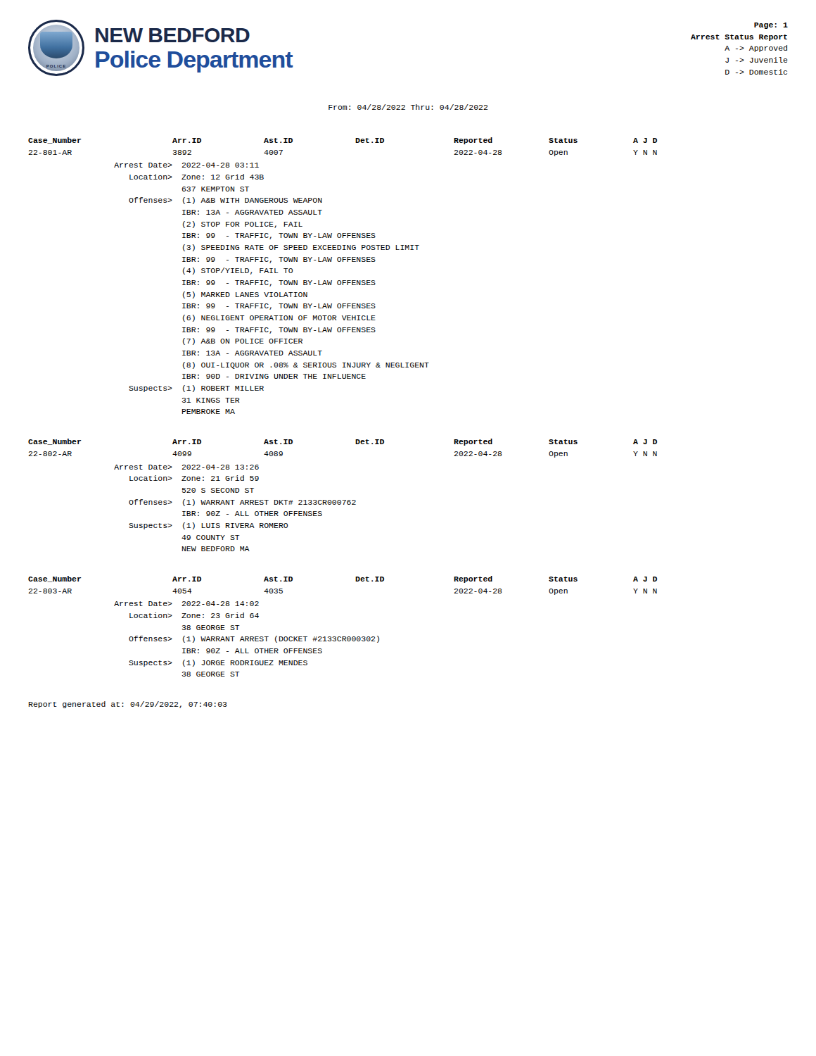NEW BEDFORD
Police Department
Page: 1 Arrest Status Report A -> Approved J -> Juvenile D -> Domestic
From: 04/28/2022 Thru: 04/28/2022
| Case_Number | Arr.ID | Ast.ID | Det.ID | Reported | Status | A J D |
| 22-801-AR | 3892 | 4007 | | 2022-04-28 | Open | Y N N |
Arrest Date> 2022-04-28 03:11
Location> Zone: 12 Grid 43B
637 KEMPTON ST
Offenses> (1) A&B WITH DANGEROUS WEAPON
IBR: 13A - AGGRAVATED ASSAULT
(2) STOP FOR POLICE, FAIL
IBR: 99 - TRAFFIC, TOWN BY-LAW OFFENSES
(3) SPEEDING RATE OF SPEED EXCEEDING POSTED LIMIT
IBR: 99 - TRAFFIC, TOWN BY-LAW OFFENSES
(4) STOP/YIELD, FAIL TO
IBR: 99 - TRAFFIC, TOWN BY-LAW OFFENSES
(5) MARKED LANES VIOLATION
IBR: 99 - TRAFFIC, TOWN BY-LAW OFFENSES
(6) NEGLIGENT OPERATION OF MOTOR VEHICLE
IBR: 99 - TRAFFIC, TOWN BY-LAW OFFENSES
(7) A&B ON POLICE OFFICER
IBR: 13A - AGGRAVATED ASSAULT
(8) OUI-LIQUOR OR .08% & SERIOUS INJURY & NEGLIGENT
IBR: 90D - DRIVING UNDER THE INFLUENCE
Suspects> (1) ROBERT MILLER
31 KINGS TER
PEMBROKE MA
| Case_Number | Arr.ID | Ast.ID | Det.ID | Reported | Status | A J D |
| 22-802-AR | 4099 | 4089 | | 2022-04-28 | Open | Y N N |
Arrest Date> 2022-04-28 13:26
Location> Zone: 21 Grid 59
520 S SECOND ST
Offenses> (1) WARRANT ARREST DKT# 2133CR000762
IBR: 90Z - ALL OTHER OFFENSES
Suspects> (1) LUIS RIVERA ROMERO
49 COUNTY ST
NEW BEDFORD MA
| Case_Number | Arr.ID | Ast.ID | Det.ID | Reported | Status | A J D |
| 22-803-AR | 4054 | 4035 | | 2022-04-28 | Open | Y N N |
Arrest Date> 2022-04-28 14:02
Location> Zone: 23 Grid 64
38 GEORGE ST
Offenses> (1) WARRANT ARREST (DOCKET #2133CR000302)
IBR: 90Z - ALL OTHER OFFENSES
Suspects> (1) JORGE RODRIGUEZ MENDES
38 GEORGE ST
Report generated at: 04/29/2022, 07:40:03